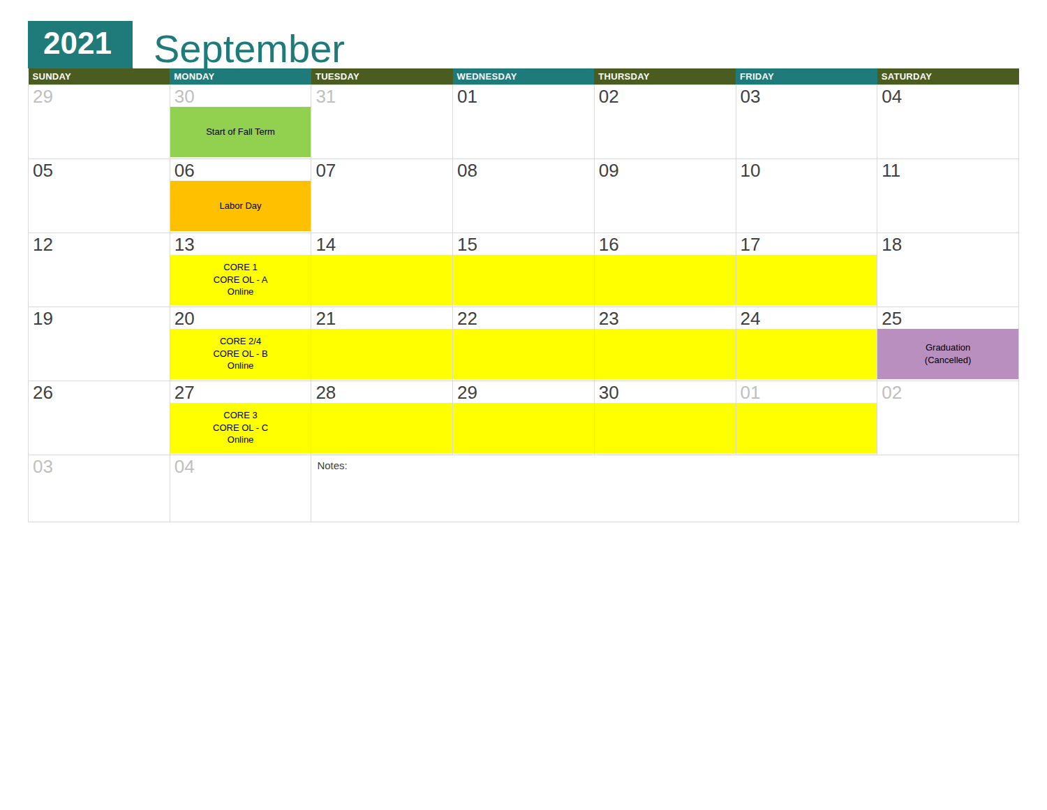2021
September
| SUNDAY | MONDAY | TUESDAY | WEDNESDAY | THURSDAY | FRIDAY | SATURDAY |
| --- | --- | --- | --- | --- | --- | --- |
| 29 | 30 Start of Fall Term | 31 | 01 | 02 | 03 | 04 |
| 05 | 06 Labor Day | 07 | 08 | 09 | 10 | 11 |
| 12 | 13 CORE 1 CORE OL - A Online | 14 | 15 | 16 | 17 | 18 |
| 19 | 20 CORE 2/4 CORE OL - B Online | 21 | 22 | 23 | 24 | 25 Graduation (Cancelled) |
| 26 | 27 CORE 3 CORE OL - C Online | 28 | 29 | 30 | 01 | 02 |
| 03 | 04 | Notes: |